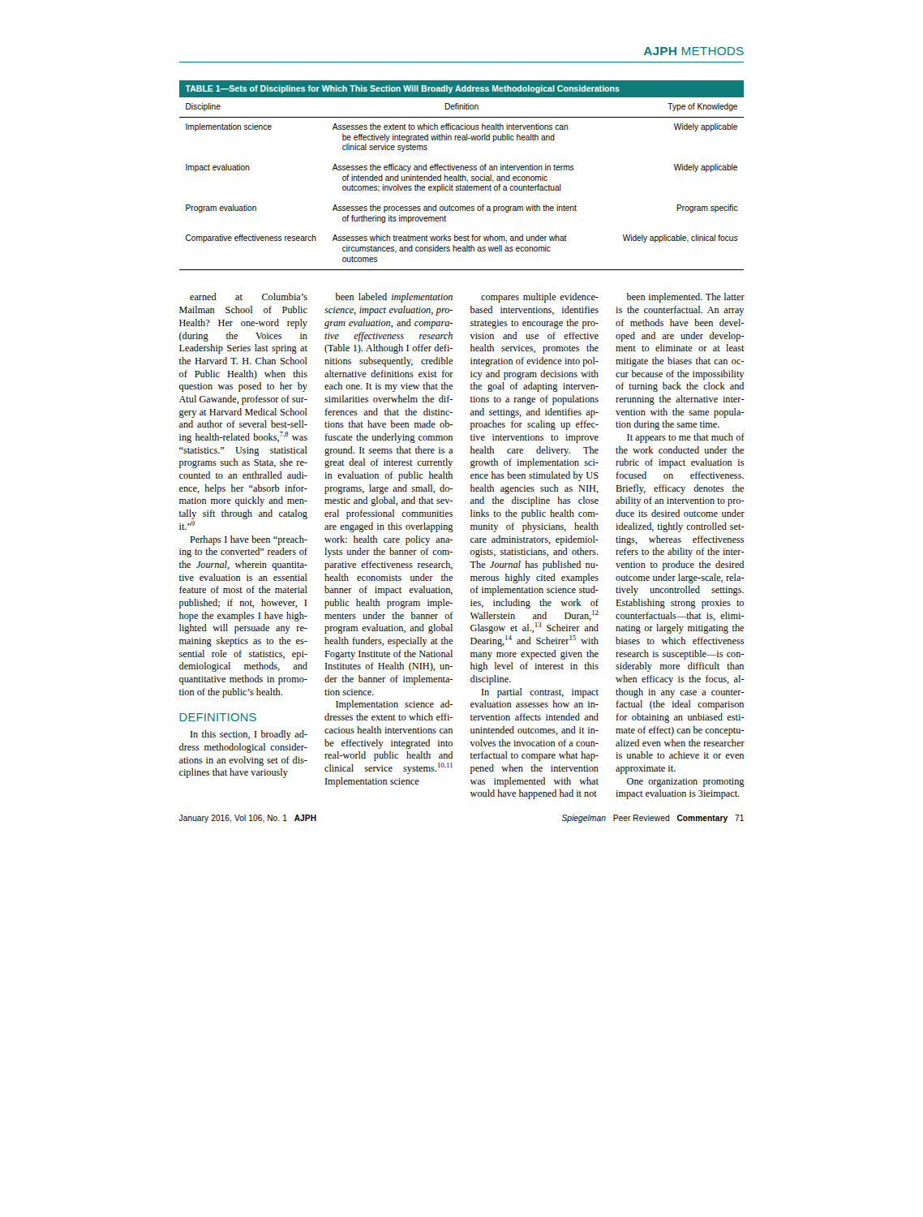AJPH METHODS
TABLE 1—Sets of Disciplines for Which This Section Will Broadly Address Methodological Considerations
| Discipline | Definition | Type of Knowledge |
| --- | --- | --- |
| Implementation science | Assesses the extent to which efficacious health interventions can be effectively integrated within real-world public health and clinical service systems | Widely applicable |
| Impact evaluation | Assesses the efficacy and effectiveness of an intervention in terms of intended and unintended health, social, and economic outcomes; involves the explicit statement of a counterfactual | Widely applicable |
| Program evaluation | Assesses the processes and outcomes of a program with the intent of furthering its improvement | Program specific |
| Comparative effectiveness research | Assesses which treatment works best for whom, and under what circumstances, and considers health as well as economic outcomes | Widely applicable, clinical focus |
earned at Columbia’s Mailman School of Public Health? Her one-word reply (during the Voices in Leadership Series last spring at the Harvard T. H. Chan School of Public Health) when this question was posed to her by Atul Gawande, professor of surgery at Harvard Medical School and author of several best-selling health-related books,7,8 was “statistics.” Using statistical programs such as Stata, she recounted to an enthralled audience, helps her “absorb information more quickly and mentally sift through and catalog it.”9
Perhaps I have been “preaching to the converted” readers of the Journal, wherein quantitative evaluation is an essential feature of most of the material published; if not, however, I hope the examples I have highlighted will persuade any remaining skeptics as to the essential role of statistics, epidemiological methods, and quantitative methods in promotion of the public’s health.
DEFINITIONS
In this section, I broadly address methodological considerations in an evolving set of disciplines that have variously
been labeled implementation science, impact evaluation, program evaluation, and comparative effectiveness research (Table 1). Although I offer definitions subsequently, credible alternative definitions exist for each one. It is my view that the similarities overwhelm the differences and that the distinctions that have been made obfuscate the underlying common ground. It seems that there is a great deal of interest currently in evaluation of public health programs, large and small, domestic and global, and that several professional communities are engaged in this overlapping work: health care policy analysts under the banner of comparative effectiveness research, health economists under the banner of impact evaluation, public health program implementers under the banner of program evaluation, and global health funders, especially at the Fogarty Institute of the National Institutes of Health (NIH), under the banner of implementation science.
Implementation science addresses the extent to which efficacious health interventions can be effectively integrated into real-world public health and clinical service systems.10,11 Implementation science
compares multiple evidence-based interventions, identifies strategies to encourage the provision and use of effective health services, promotes the integration of evidence into policy and program decisions with the goal of adapting interventions to a range of populations and settings, and identifies approaches for scaling up effective interventions to improve health care delivery. The growth of implementation science has been stimulated by US health agencies such as NIH, and the discipline has close links to the public health community of physicians, health care administrators, epidemiologists, statisticians, and others. The Journal has published numerous highly cited examples of implementation science studies, including the work of Wallerstein and Duran,12 Glasgow et al.,13 Scheirer and Dearing,14 and Scheirer15 with many more expected given the high level of interest in this discipline.
In partial contrast, impact evaluation assesses how an intervention affects intended and unintended outcomes, and it involves the invocation of a counterfactual to compare what happened when the intervention was implemented with what would have happened had it not
been implemented. The latter is the counterfactual. An array of methods have been developed and are under development to eliminate or at least mitigate the biases that can occur because of the impossibility of turning back the clock and rerunning the alternative intervention with the same population during the same time.
It appears to me that much of the work conducted under the rubric of impact evaluation is focused on effectiveness. Briefly, efficacy denotes the ability of an intervention to produce its desired outcome under idealized, tightly controlled settings, whereas effectiveness refers to the ability of the intervention to produce the desired outcome under large-scale, relatively uncontrolled settings. Establishing strong proxies to counterfactuals—that is, eliminating or largely mitigating the biases to which effectiveness research is susceptible—is considerably more difficult than when efficacy is the focus, although in any case a counterfactual (the ideal comparison for obtaining an unbiased estimate of effect) can be conceptualized even when the researcher is unable to achieve it or even approximate it.
One organization promoting impact evaluation is 3ieimpact.
January 2016, Vol 106, No. 1 AJPH
Spiegelman Peer Reviewed Commentary 71